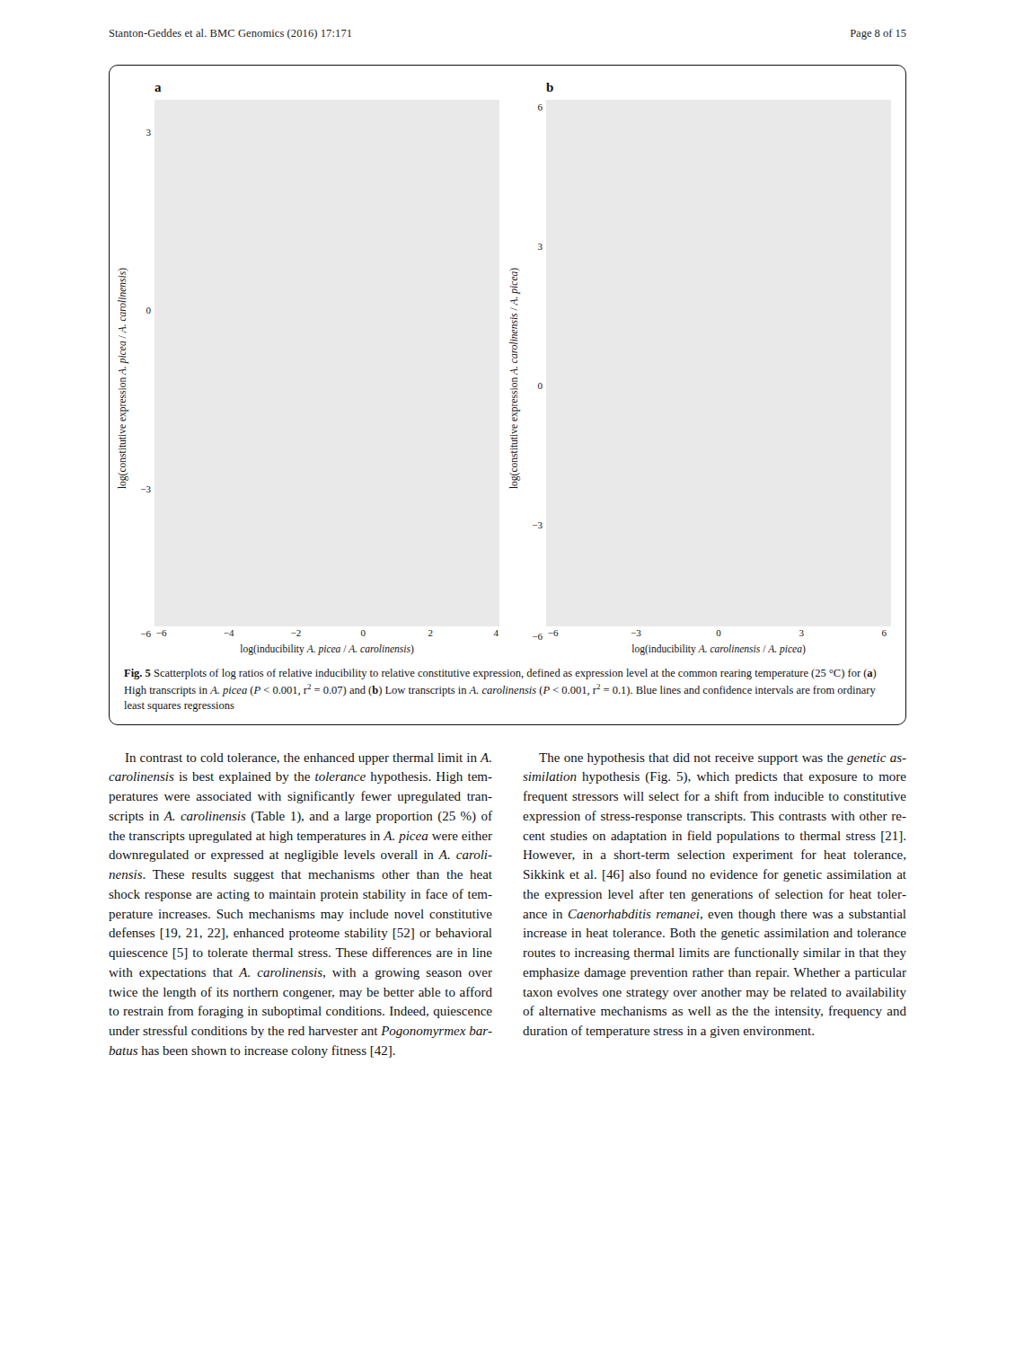Stanton-Geddes et al. BMC Genomics (2016) 17:171
Page 8 of 15
a
log(constitutive expression A. picea / A. carolinensis)
3
0
−3
−6
−6
−4
−2
0
2
4
log(inducibility A. picea / A. carolinensis)
b
log(constitutive expression A. carolinensis / A. picea)
6
3
0
−3
−6
−6
−3
0
3
6
log(inducibility A. carolinensis / A. picea)
Fig. 5 Scatterplots of log ratios of relative inducibility to relative constitutive expression, defined as expression level at the common rearing temperature (25 °C) for (a) High transcripts in A. picea (P < 0.001, r2 = 0.07) and (b) Low transcripts in A. carolinensis (P < 0.001, r2 = 0.1). Blue lines and confidence intervals are from ordinary least squares regressions
In contrast to cold tolerance, the enhanced upper thermal limit in A. carolinensis is best explained by the tolerance hypothesis. High temperatures were associated with significantly fewer upregulated transcripts in A. carolinensis (Table 1), and a large proportion (25 %) of the transcripts upregulated at high temperatures in A. picea were either downregulated or expressed at negligible levels overall in A. carolinensis. These results suggest that mechanisms other than the heat shock response are acting to maintain protein stability in face of temperature increases. Such mechanisms may include novel constitutive defenses [19, 21, 22], enhanced proteome stability [52] or behavioral quiescence [5] to tolerate thermal stress. These differences are in line with expectations that A. carolinensis, with a growing season over twice the length of its northern congener, may be better able to afford to restrain from foraging in suboptimal conditions. Indeed, quiescence under stressful conditions by the red harvester ant Pogonomyrmex barbatus has been shown to increase colony fitness [42].
The one hypothesis that did not receive support was the genetic assimilation hypothesis (Fig. 5), which predicts that exposure to more frequent stressors will select for a shift from inducible to constitutive expression of stress-response transcripts. This contrasts with other recent studies on adaptation in field populations to thermal stress [21]. However, in a short-term selection experiment for heat tolerance, Sikkink et al. [46] also found no evidence for genetic assimilation at the expression level after ten generations of selection for heat tolerance in Caenorhabditis remanei, even though there was a substantial increase in heat tolerance. Both the genetic assimilation and tolerance routes to increasing thermal limits are functionally similar in that they emphasize damage prevention rather than repair. Whether a particular taxon evolves one strategy over another may be related to availability of alternative mechanisms as well as the the intensity, frequency and duration of temperature stress in a given environment.